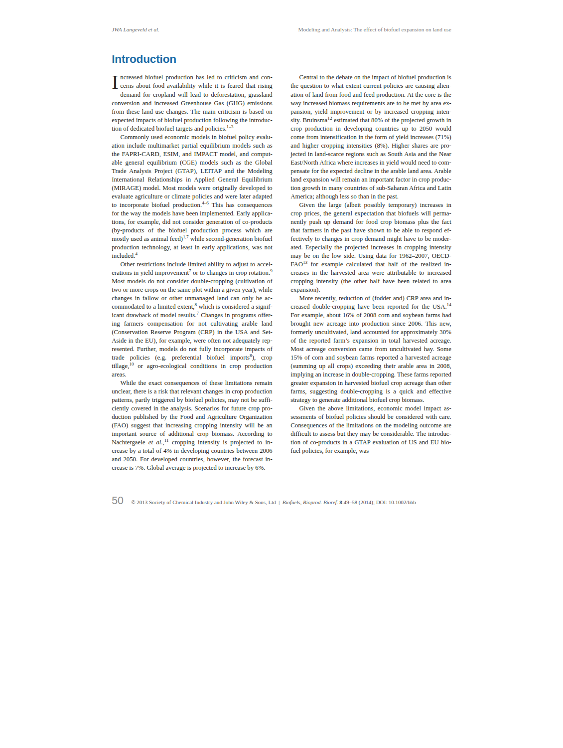JWA Langeveld et al.
Modeling and Analysis: The effect of biofuel expansion on land use
Introduction
Increased biofuel production has led to criticism and concerns about food availability while it is feared that rising demand for cropland will lead to deforestation, grassland conversion and increased Greenhouse Gas (GHG) emissions from these land use changes. The main criticism is based on expected impacts of biofuel production following the introduction of dedicated biofuel targets and policies.1–3
Commonly used economic models in biofuel policy evaluation include multimarket partial equilibrium models such as the FAPRI-CARD, ESIM, and IMPACT model, and computable general equilibrium (CGE) models such as the Global Trade Analysis Project (GTAP), LEITAP and the Modeling International Relationships in Applied General Equilibrium (MIRAGE) model. Most models were originally developed to evaluate agriculture or climate policies and were later adapted to incorporate biofuel production.4–6 This has consequences for the way the models have been implemented. Early applications, for example, did not consider generation of co-products (by-products of the biofuel production process which are mostly used as animal feed)1,7 while second-generation biofuel production technology, at least in early applications, was not included.4
Other restrictions include limited ability to adjust to accelerations in yield improvement7 or to changes in crop rotation.9 Most models do not consider double-cropping (cultivation of two or more crops on the same plot within a given year), while changes in fallow or other unmanaged land can only be accommodated to a limited extent,8 which is considered a significant drawback of model results.7 Changes in programs offering farmers compensation for not cultivating arable land (Conservation Reserve Program (CRP) in the USA and Set-Aside in the EU), for example, were often not adequately represented. Further, models do not fully incorporate impacts of trade policies (e.g. preferential biofuel imports8), crop tillage,10 or agro-ecological conditions in crop production areas.
While the exact consequences of these limitations remain unclear, there is a risk that relevant changes in crop production patterns, partly triggered by biofuel policies, may not be sufficiently covered in the analysis. Scenarios for future crop production published by the Food and Agriculture Organization (FAO) suggest that increasing cropping intensity will be an important source of additional crop biomass. According to Nachtergaele et al.,11 cropping intensity is projected to increase by a total of 4% in developing countries between 2006 and 2050. For developed countries, however, the forecast increase is 7%. Global average is projected to increase by 6%.
Central to the debate on the impact of biofuel production is the question to what extent current policies are causing alienation of land from food and feed production. At the core is the way increased biomass requirements are to be met by area expansion, yield improvement or by increased cropping intensity. Bruinsma12 estimated that 80% of the projected growth in crop production in developing countries up to 2050 would come from intensification in the form of yield increases (71%) and higher cropping intensities (8%). Higher shares are projected in land-scarce regions such as South Asia and the Near East/North Africa where increases in yield would need to compensate for the expected decline in the arable land area. Arable land expansion will remain an important factor in crop production growth in many countries of sub-Saharan Africa and Latin America; although less so than in the past.
Given the large (albeit possibly temporary) increases in crop prices, the general expectation that biofuels will permanently push up demand for food crop biomass plus the fact that farmers in the past have shown to be able to respond effectively to changes in crop demand might have to be moderated. Especially the projected increases in cropping intensity may be on the low side. Using data for 1962–2007, OECD-FAO13 for example calculated that half of the realized increases in the harvested area were attributable to increased cropping intensity (the other half have been related to area expansion).
More recently, reduction of (fodder and) CRP area and increased double-cropping have been reported for the USA.14 For example, about 16% of 2008 corn and soybean farms had brought new acreage into production since 2006. This new, formerly uncultivated, land accounted for approximately 30% of the reported farm’s expansion in total harvested acreage. Most acreage conversion came from uncultivated hay. Some 15% of corn and soybean farms reported a harvested acreage (summing up all crops) exceeding their arable area in 2008, implying an increase in double-cropping. These farms reported greater expansion in harvested biofuel crop acreage than other farms, suggesting double-cropping is a quick and effective strategy to generate additional biofuel crop biomass.
Given the above limitations, economic model impact assessments of biofuel policies should be considered with care. Consequences of the limitations on the modeling outcome are difficult to assess but they may be considerable. The introduction of co-products in a GTAP evaluation of US and EU biofuel policies, for example, was
50
© 2013 Society of Chemical Industry and John Wiley & Sons, Ltd | Biofuels, Bioprod. Bioref. 8:49–58 (2014); DOI: 10.1002/bbb